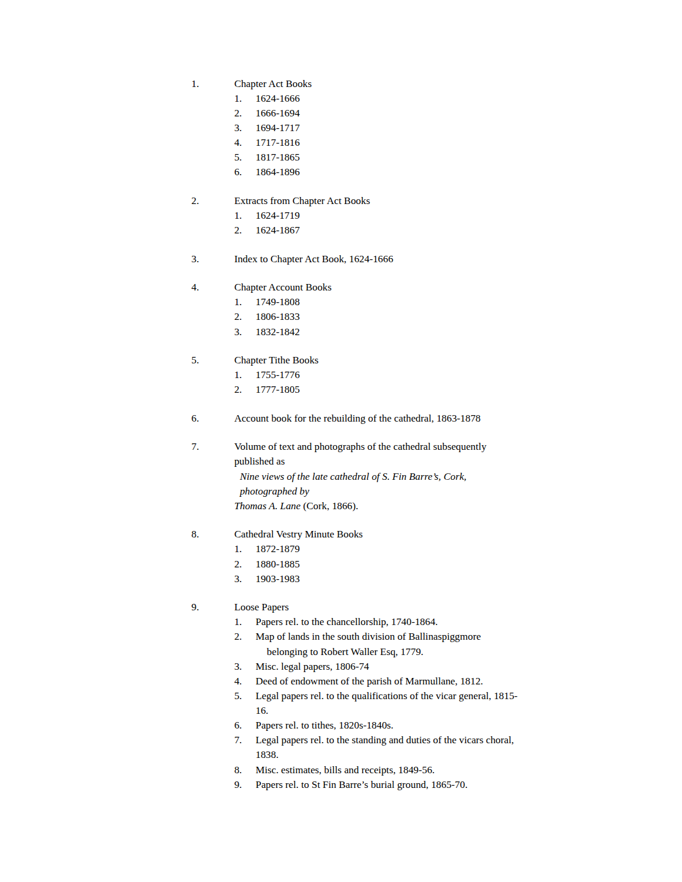1. Chapter Act Books
1. 1624-1666
2. 1666-1694
3. 1694-1717
4. 1717-1816
5. 1817-1865
6. 1864-1896
2. Extracts from Chapter Act Books
1. 1624-1719
2. 1624-1867
3. Index to Chapter Act Book, 1624-1666
4. Chapter Account Books
1. 1749-1808
2. 1806-1833
3. 1832-1842
5. Chapter Tithe Books
1. 1755-1776
2. 1777-1805
6. Account book for the rebuilding of the cathedral, 1863-1878
7. Volume of text and photographs of the cathedral subsequently published as Nine views of the late cathedral of S. Fin Barre’s, Cork, photographed by Thomas A. Lane (Cork, 1866).
8. Cathedral Vestry Minute Books
1. 1872-1879
2. 1880-1885
3. 1903-1983
9. Loose Papers
1. Papers rel. to the chancellorship, 1740-1864.
2. Map of lands in the south division of Ballinaspiggmore belonging to Robert Waller Esq, 1779.
3. Misc. legal papers, 1806-74
4. Deed of endowment of the parish of Marmullane, 1812.
5. Legal papers rel. to the qualifications of the vicar general, 1815-16.
6. Papers rel. to tithes, 1820s-1840s.
7. Legal papers rel. to the standing and duties of the vicars choral, 1838.
8. Misc. estimates, bills and receipts, 1849-56.
9. Papers rel. to St Fin Barre’s burial ground, 1865-70.